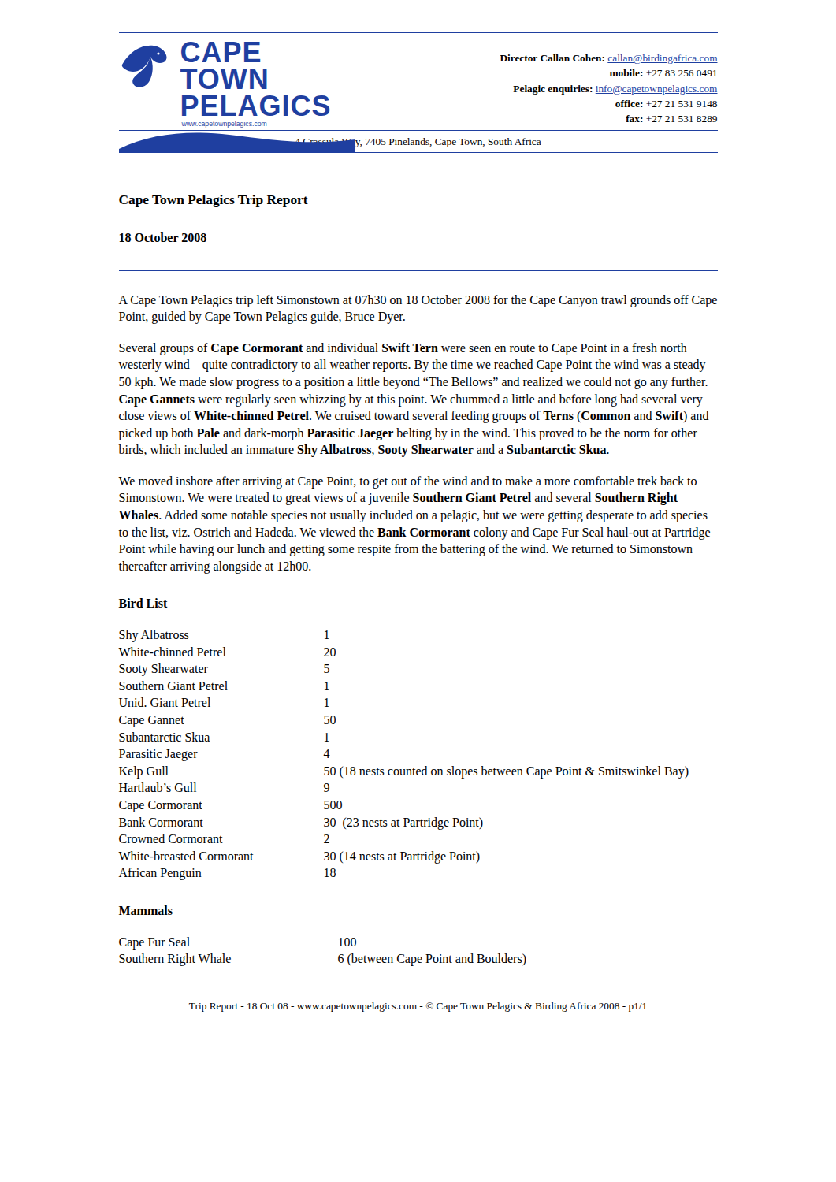CAPE TOWN
PELAGICS
www.capetownpelagics.com
Director Callan Cohen: callan@birdingafrica.com
mobile: +27 83 256 0491
Pelagic enquiries: info@capetownpelagics.com
office: +27 21 531 9148
fax: +27 21 531 8289
4 Crassula Way, 7405 Pinelands, Cape Town, South Africa
Cape Town Pelagics Trip Report
18 October 2008
A Cape Town Pelagics trip left Simonstown at 07h30 on 18 October 2008 for the Cape Canyon trawl grounds off Cape Point, guided by Cape Town Pelagics guide, Bruce Dyer.
Several groups of Cape Cormorant and individual Swift Tern were seen en route to Cape Point in a fresh north westerly wind – quite contradictory to all weather reports. By the time we reached Cape Point the wind was a steady 50 kph. We made slow progress to a position a little beyond “The Bellows” and realized we could not go any further. Cape Gannets were regularly seen whizzing by at this point. We chummed a little and before long had several very close views of White-chinned Petrel. We cruised toward several feeding groups of Terns (Common and Swift) and picked up both Pale and dark-morph Parasitic Jaeger belting by in the wind. This proved to be the norm for other birds, which included an immature Shy Albatross, Sooty Shearwater and a Subantarctic Skua.
We moved inshore after arriving at Cape Point, to get out of the wind and to make a more comfortable trek back to Simonstown. We were treated to great views of a juvenile Southern Giant Petrel and several Southern Right Whales. Added some notable species not usually included on a pelagic, but we were getting desperate to add species to the list, viz. Ostrich and Hadeda. We viewed the Bank Cormorant colony and Cape Fur Seal haul-out at Partridge Point while having our lunch and getting some respite from the battering of the wind. We returned to Simonstown thereafter arriving alongside at 12h00.
Bird List
| Shy Albatross | 1 |
| White-chinned Petrel | 20 |
| Sooty Shearwater | 5 |
| Southern Giant Petrel | 1 |
| Unid. Giant Petrel | 1 |
| Cape Gannet | 50 |
| Subantarctic Skua | 1 |
| Parasitic Jaeger | 4 |
| Kelp Gull | 50 (18 nests counted on slopes between Cape Point & Smitswinkel Bay) |
| Hartlaub’s Gull | 9 |
| Cape Cormorant | 500 |
| Bank Cormorant | 30 (23 nests at Partridge Point) |
| Crowned Cormorant | 2 |
| White-breasted Cormorant | 30 (14 nests at Partridge Point) |
| African Penguin | 18 |
Mammals
| Cape Fur Seal | 100 |
| Southern Right Whale | 6 (between Cape Point and Boulders) |
Trip Report - 18 Oct 08 - www.capetownpelagics.com - © Cape Town Pelagics & Birding Africa 2008 - p1/1